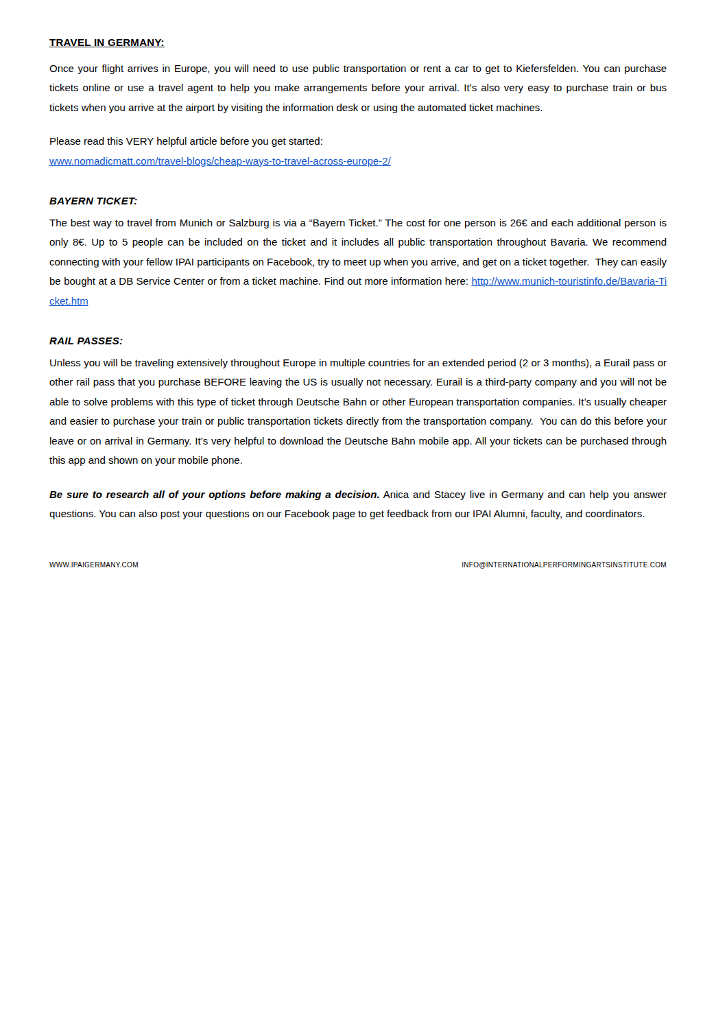TRAVEL IN GERMANY:
Once your flight arrives in Europe, you will need to use public transportation or rent a car to get to Kiefersfelden. You can purchase tickets online or use a travel agent to help you make arrangements before your arrival. It’s also very easy to purchase train or bus tickets when you arrive at the airport by visiting the information desk or using the automated ticket machines.
Please read this VERY helpful article before you get started:
www.nomadicmatt.com/travel-blogs/cheap-ways-to-travel-across-europe-2/
BAYERN TICKET:
The best way to travel from Munich or Salzburg is via a “Bayern Ticket.” The cost for one person is 26€ and each additional person is only 8€. Up to 5 people can be included on the ticket and it includes all public transportation throughout Bavaria. We recommend connecting with your fellow IPAI participants on Facebook, try to meet up when you arrive, and get on a ticket together. They can easily be bought at a DB Service Center or from a ticket machine. Find out more information here: http://www.munich-touristinfo.de/Bavaria-Ticket.htm
RAIL PASSES:
Unless you will be traveling extensively throughout Europe in multiple countries for an extended period (2 or 3 months), a Eurail pass or other rail pass that you purchase BEFORE leaving the US is usually not necessary. Eurail is a third-party company and you will not be able to solve problems with this type of ticket through Deutsche Bahn or other European transportation companies. It’s usually cheaper and easier to purchase your train or public transportation tickets directly from the transportation company. You can do this before your leave or on arrival in Germany. It’s very helpful to download the Deutsche Bahn mobile app. All your tickets can be purchased through this app and shown on your mobile phone.
Be sure to research all of your options before making a decision. Anica and Stacey live in Germany and can help you answer questions. You can also post your questions on our Facebook page to get feedback from our IPAI Alumni, faculty, and coordinators.
WWW.IPAIGERMANY.COM INFO@INTERNATIONALPERFORMINGARTSINSTITUTE.COM